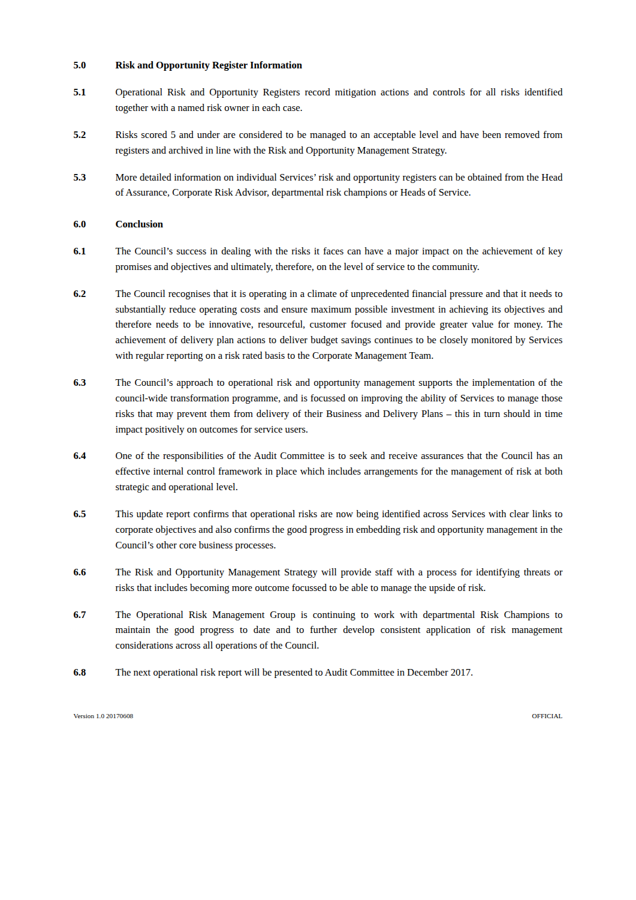5.0
Risk and Opportunity Register Information
5.1
Operational Risk and Opportunity Registers record mitigation actions and controls for all risks identified together with a named risk owner in each case.
5.2
Risks scored 5 and under are considered to be managed to an acceptable level and have been removed from registers and archived in line with the Risk and Opportunity Management Strategy.
5.3
More detailed information on individual Services’ risk and opportunity registers can be obtained from the Head of Assurance, Corporate Risk Advisor, departmental risk champions or Heads of Service.
6.0
Conclusion
6.1
The Council’s success in dealing with the risks it faces can have a major impact on the achievement of key promises and objectives and ultimately, therefore, on the level of service to the community.
6.2
The Council recognises that it is operating in a climate of unprecedented financial pressure and that it needs to substantially reduce operating costs and ensure maximum possible investment in achieving its objectives and therefore needs to be innovative, resourceful, customer focused and provide greater value for money. The achievement of delivery plan actions to deliver budget savings continues to be closely monitored by Services with regular reporting on a risk rated basis to the Corporate Management Team.
6.3
The Council’s approach to operational risk and opportunity management supports the implementation of the council-wide transformation programme, and is focussed on improving the ability of Services to manage those risks that may prevent them from delivery of their Business and Delivery Plans – this in turn should in time impact positively on outcomes for service users.
6.4
One of the responsibilities of the Audit Committee is to seek and receive assurances that the Council has an effective internal control framework in place which includes arrangements for the management of risk at both strategic and operational level.
6.5
This update report confirms that operational risks are now being identified across Services with clear links to corporate objectives and also confirms the good progress in embedding risk and opportunity management in the Council’s other core business processes.
6.6
The Risk and Opportunity Management Strategy will provide staff with a process for identifying threats or risks that includes becoming more outcome focussed to be able to manage the upside of risk.
6.7
The Operational Risk Management Group is continuing to work with departmental Risk Champions to maintain the good progress to date and to further develop consistent application of risk management considerations across all operations of the Council.
6.8
The next operational risk report will be presented to Audit Committee in December 2017.
Version 1.0 20170608 OFFICIAL